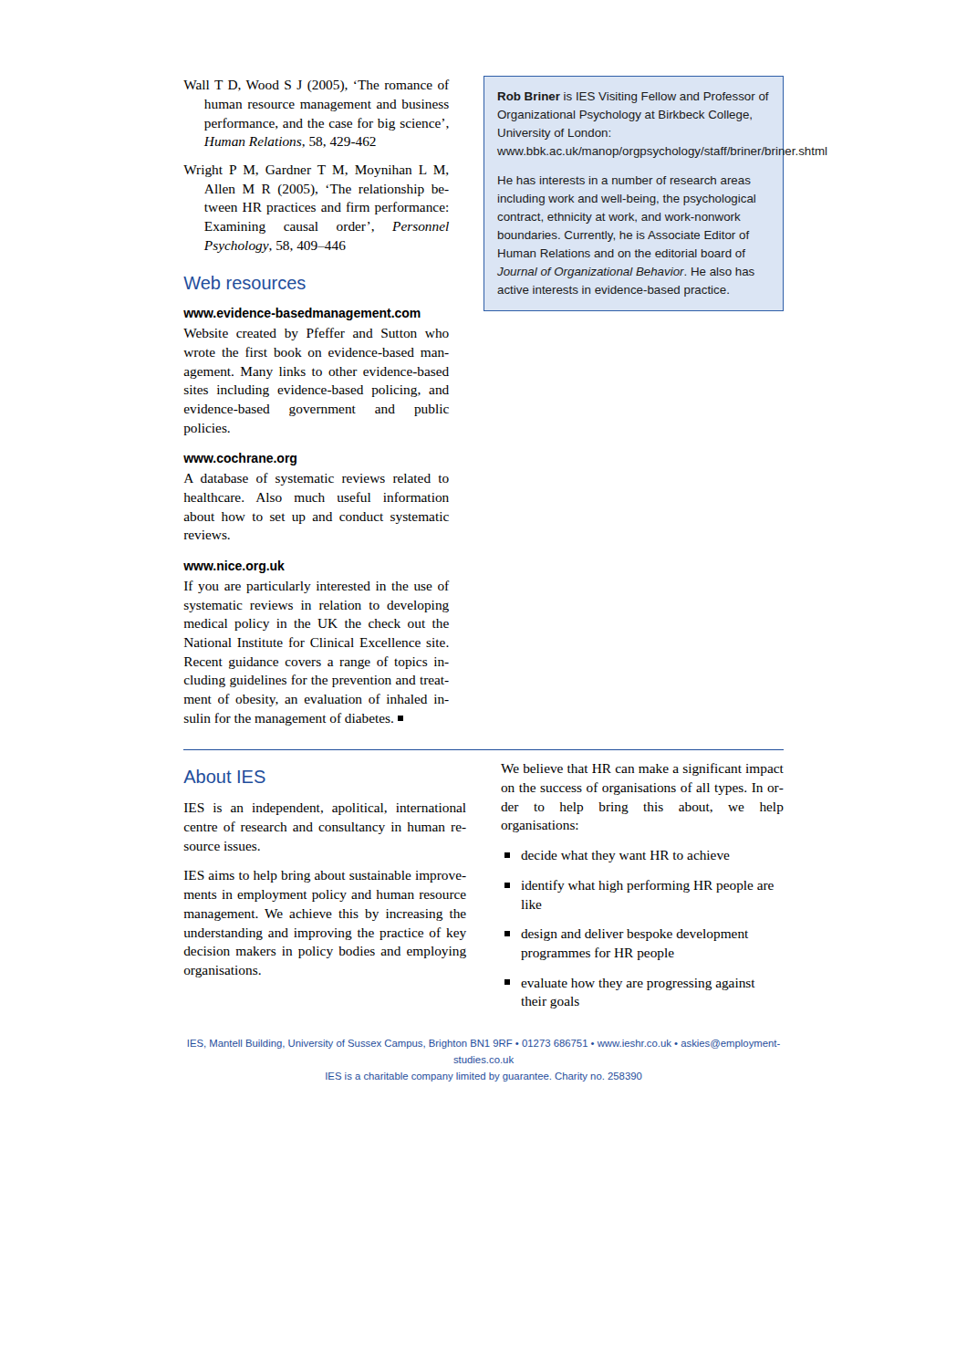Wall T D, Wood S J (2005), ‘The romance of human resource management and business performance, and the case for big science’, Human Relations, 58, 429-462
Wright P M, Gardner T M, Moynihan L M, Allen M R (2005), ‘The relationship between HR practices and firm performance: Examining causal order’, Personnel Psychology, 58, 409–446
Web resources
www.evidence-basedmanagement.com
Website created by Pfeffer and Sutton who wrote the first book on evidence-based management. Many links to other evidence-based sites including evidence-based policing, and evidence-based government and public policies.
www.cochrane.org
A database of systematic reviews related to healthcare. Also much useful information about how to set up and conduct systematic reviews.
www.nice.org.uk
If you are particularly interested in the use of systematic reviews in relation to developing medical policy in the UK the check out the National Institute for Clinical Excellence site. Recent guidance covers a range of topics including guidelines for the prevention and treatment of obesity, an evaluation of inhaled insulin for the management of diabetes.
Rob Briner is IES Visiting Fellow and Professor of Organizational Psychology at Birkbeck College, University of London:
www.bbk.ac.uk/manop/orgpsychology/staff/briner/briner.shtml
He has interests in a number of research areas including work and well-being, the psychological contract, ethnicity at work, and work-nonwork boundaries. Currently, he is Associate Editor of Human Relations and on the editorial board of Journal of Organizational Behavior. He also has active interests in evidence-based practice.
About IES
IES is an independent, apolitical, international centre of research and consultancy in human resource issues.
IES aims to help bring about sustainable improvements in employment policy and human resource management. We achieve this by increasing the understanding and improving the practice of key decision makers in policy bodies and employing organisations.
We believe that HR can make a significant impact on the success of organisations of all types. In order to help bring this about, we help organisations:
decide what they want HR to achieve
identify what high performing HR people are like
design and deliver bespoke development programmes for HR people
evaluate how they are progressing against their goals
IES, Mantell Building, University of Sussex Campus, Brighton BN1 9RF • 01273 686751 • www.ieshr.co.uk • askies@employment-studies.co.uk
IES is a charitable company limited by guarantee. Charity no. 258390